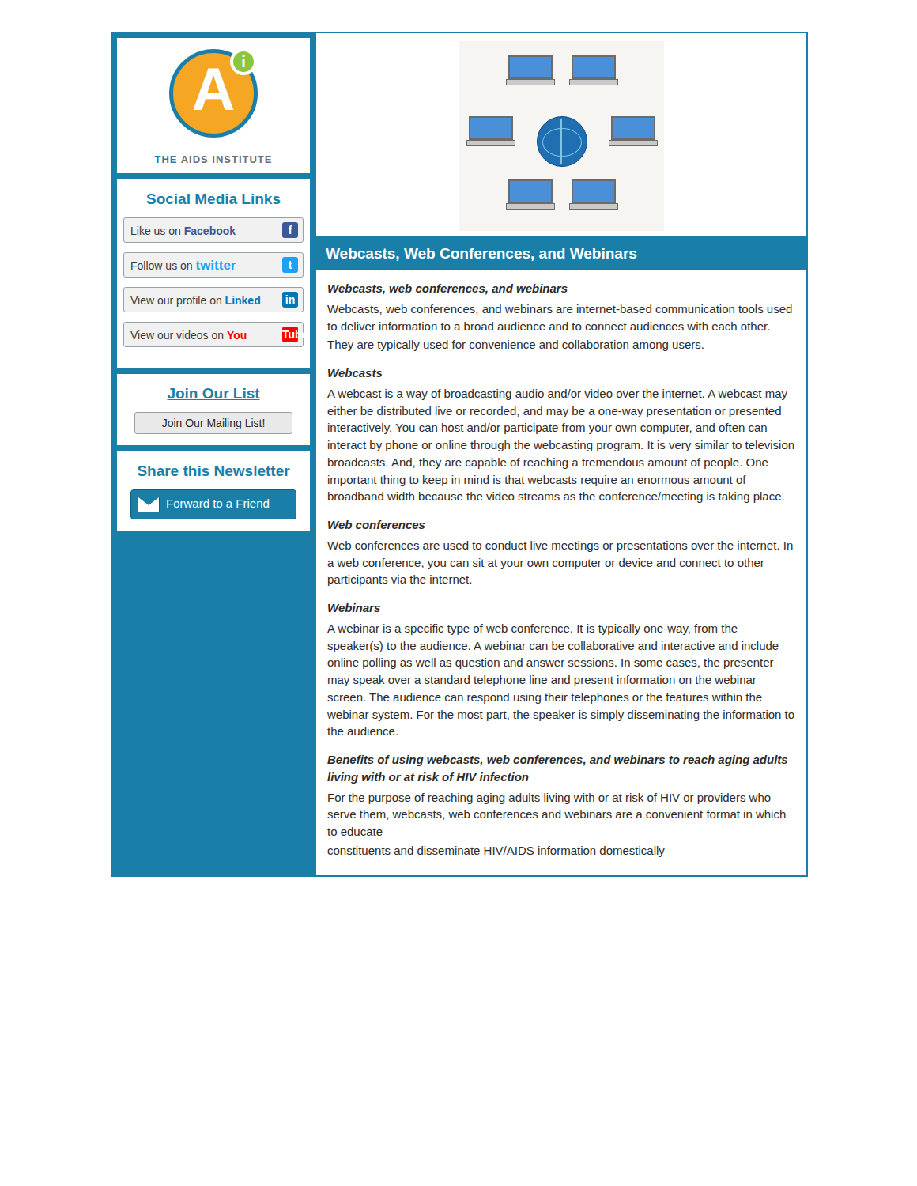A
i
THE AIDS INSTITUTE
Social Media Links
Like us on Facebook f
Follow us on twitter t
View our profile on Linked in
View our videos on You Tube
Join Our List
Join Our Mailing List!
Share this Newsletter
Forward to a Friend
Webcasts, Web Conferences, and Webinars
Webcasts, web conferences, and webinars
Webcasts, web conferences, and webinars are internet-based communication tools used to deliver information to a broad audience and to connect audiences with each other.
They are typically used for convenience and collaboration among users.
Webcasts
A webcast is a way of broadcasting audio and/or video over the internet. A webcast may either be distributed live or recorded, and may be a one-way presentation or presented interactively. You can host and/or participate from your own computer, and often can interact by phone or online through the webcasting program. It is very similar to television broadcasts. And, they are capable of reaching a tremendous amount of people. One important thing to keep in mind is that webcasts require an enormous amount of broadband width because the video streams as the conference/meeting is taking place.
Web conferences
Web conferences are used to conduct live meetings or presentations over the internet. In a web conference, you can sit at your own computer or device and connect to other participants via the internet.
Webinars
A webinar is a specific type of web conference. It is typically one-way, from the speaker(s) to the audience. A webinar can be collaborative and interactive and include online polling as well as question and answer sessions. In some cases, the presenter may speak over a standard telephone line and present information on the webinar screen. The audience can respond using their telephones or the features within the webinar system. For the most part, the speaker is simply disseminating the information to the audience.
Benefits of using webcasts, web conferences, and webinars to reach aging adults living with or at risk of HIV infection
For the purpose of reaching aging adults living with or at risk of HIV or providers who serve them, webcasts, web conferences and webinars are a convenient format in which to educate
constituents and disseminate HIV/AIDS information domestically